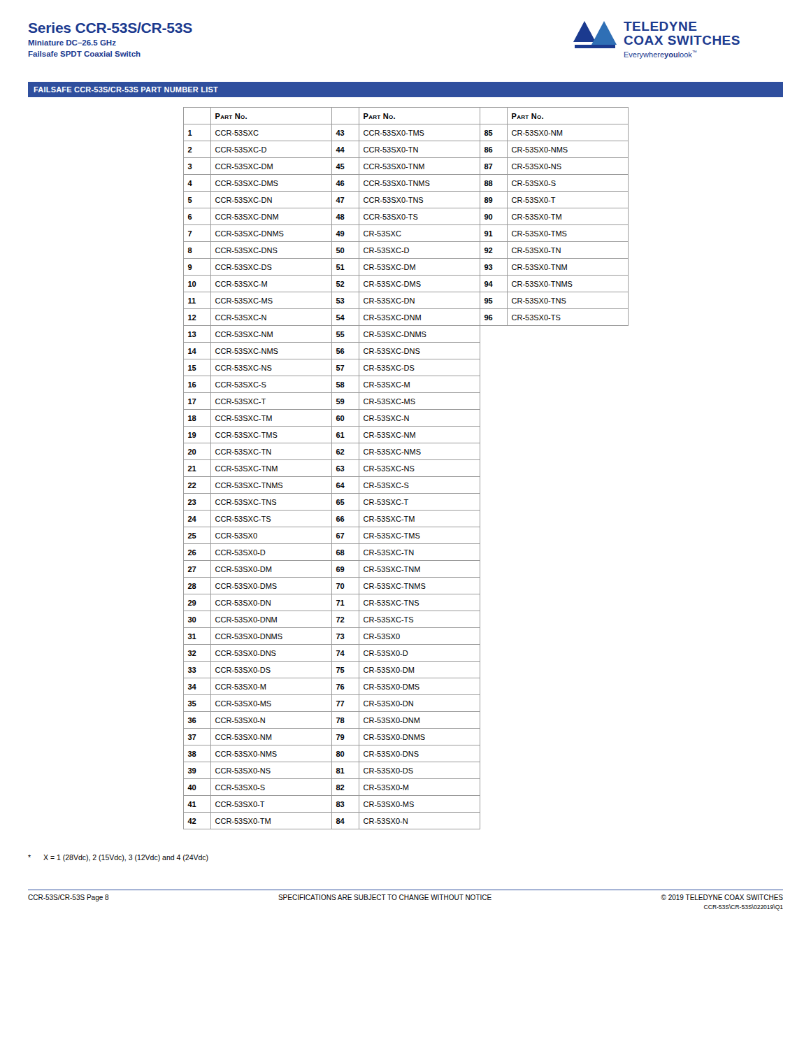Series CCR-53S/CR-53S
Miniature DC–26.5 GHz
Failsafe SPDT Coaxial Switch
TELEDYNE
COAX SWITCHES
Everywhereyoulook™
FAILSAFE CCR-53S/CR-53S PART NUMBER LIST
| | Part No. | | Part No. | | Part No. |
| --- | --- | --- | --- | --- | --- |
| 1 | CCR-53SXC | 43 | CCR-53SX0-TMS | 85 | CR-53SX0-NM |
| 2 | CCR-53SXC-D | 44 | CCR-53SX0-TN | 86 | CR-53SX0-NMS |
| 3 | CCR-53SXC-DM | 45 | CCR-53SX0-TNM | 87 | CR-53SX0-NS |
| 4 | CCR-53SXC-DMS | 46 | CCR-53SX0-TNMS | 88 | CR-53SX0-S |
| 5 | CCR-53SXC-DN | 47 | CCR-53SX0-TNS | 89 | CR-53SX0-T |
| 6 | CCR-53SXC-DNM | 48 | CCR-53SX0-TS | 90 | CR-53SX0-TM |
| 7 | CCR-53SXC-DNMS | 49 | CR-53SXC | 91 | CR-53SX0-TMS |
| 8 | CCR-53SXC-DNS | 50 | CR-53SXC-D | 92 | CR-53SX0-TN |
| 9 | CCR-53SXC-DS | 51 | CR-53SXC-DM | 93 | CR-53SX0-TNM |
| 10 | CCR-53SXC-M | 52 | CR-53SXC-DMS | 94 | CR-53SX0-TNMS |
| 11 | CCR-53SXC-MS | 53 | CR-53SXC-DN | 95 | CR-53SX0-TNS |
| 12 | CCR-53SXC-N | 54 | CR-53SXC-DNM | 96 | CR-53SX0-TS |
| 13 | CCR-53SXC-NM | 55 | CR-53SXC-DNMS | | |
| 14 | CCR-53SXC-NMS | 56 | CR-53SXC-DNS | | |
| 15 | CCR-53SXC-NS | 57 | CR-53SXC-DS | | |
| 16 | CCR-53SXC-S | 58 | CR-53SXC-M | | |
| 17 | CCR-53SXC-T | 59 | CR-53SXC-MS | | |
| 18 | CCR-53SXC-TM | 60 | CR-53SXC-N | | |
| 19 | CCR-53SXC-TMS | 61 | CR-53SXC-NM | | |
| 20 | CCR-53SXC-TN | 62 | CR-53SXC-NMS | | |
| 21 | CCR-53SXC-TNM | 63 | CR-53SXC-NS | | |
| 22 | CCR-53SXC-TNMS | 64 | CR-53SXC-S | | |
| 23 | CCR-53SXC-TNS | 65 | CR-53SXC-T | | |
| 24 | CCR-53SXC-TS | 66 | CR-53SXC-TM | | |
| 25 | CCR-53SX0 | 67 | CR-53SXC-TMS | | |
| 26 | CCR-53SX0-D | 68 | CR-53SXC-TN | | |
| 27 | CCR-53SX0-DM | 69 | CR-53SXC-TNM | | |
| 28 | CCR-53SX0-DMS | 70 | CR-53SXC-TNMS | | |
| 29 | CCR-53SX0-DN | 71 | CR-53SXC-TNS | | |
| 30 | CCR-53SX0-DNM | 72 | CR-53SXC-TS | | |
| 31 | CCR-53SX0-DNMS | 73 | CR-53SX0 | | |
| 32 | CCR-53SX0-DNS | 74 | CR-53SX0-D | | |
| 33 | CCR-53SX0-DS | 75 | CR-53SX0-DM | | |
| 34 | CCR-53SX0-M | 76 | CR-53SX0-DMS | | |
| 35 | CCR-53SX0-MS | 77 | CR-53SX0-DN | | |
| 36 | CCR-53SX0-N | 78 | CR-53SX0-DNM | | |
| 37 | CCR-53SX0-NM | 79 | CR-53SX0-DNMS | | |
| 38 | CCR-53SX0-NMS | 80 | CR-53SX0-DNS | | |
| 39 | CCR-53SX0-NS | 81 | CR-53SX0-DS | | |
| 40 | CCR-53SX0-S | 82 | CR-53SX0-M | | |
| 41 | CCR-53SX0-T | 83 | CR-53SX0-MS | | |
| 42 | CCR-53SX0-TM | 84 | CR-53SX0-N | | |
*X = 1 (28Vdc), 2 (15Vdc), 3 (12Vdc) and 4 (24Vdc)
CCR-53S/CR-53S Page 8
SPECIFICATIONS ARE SUBJECT TO CHANGE WITHOUT NOTICE
© 2019 TELEDYNE COAX SWITCHES
CCR-53S\CR-53S\022019\Q1